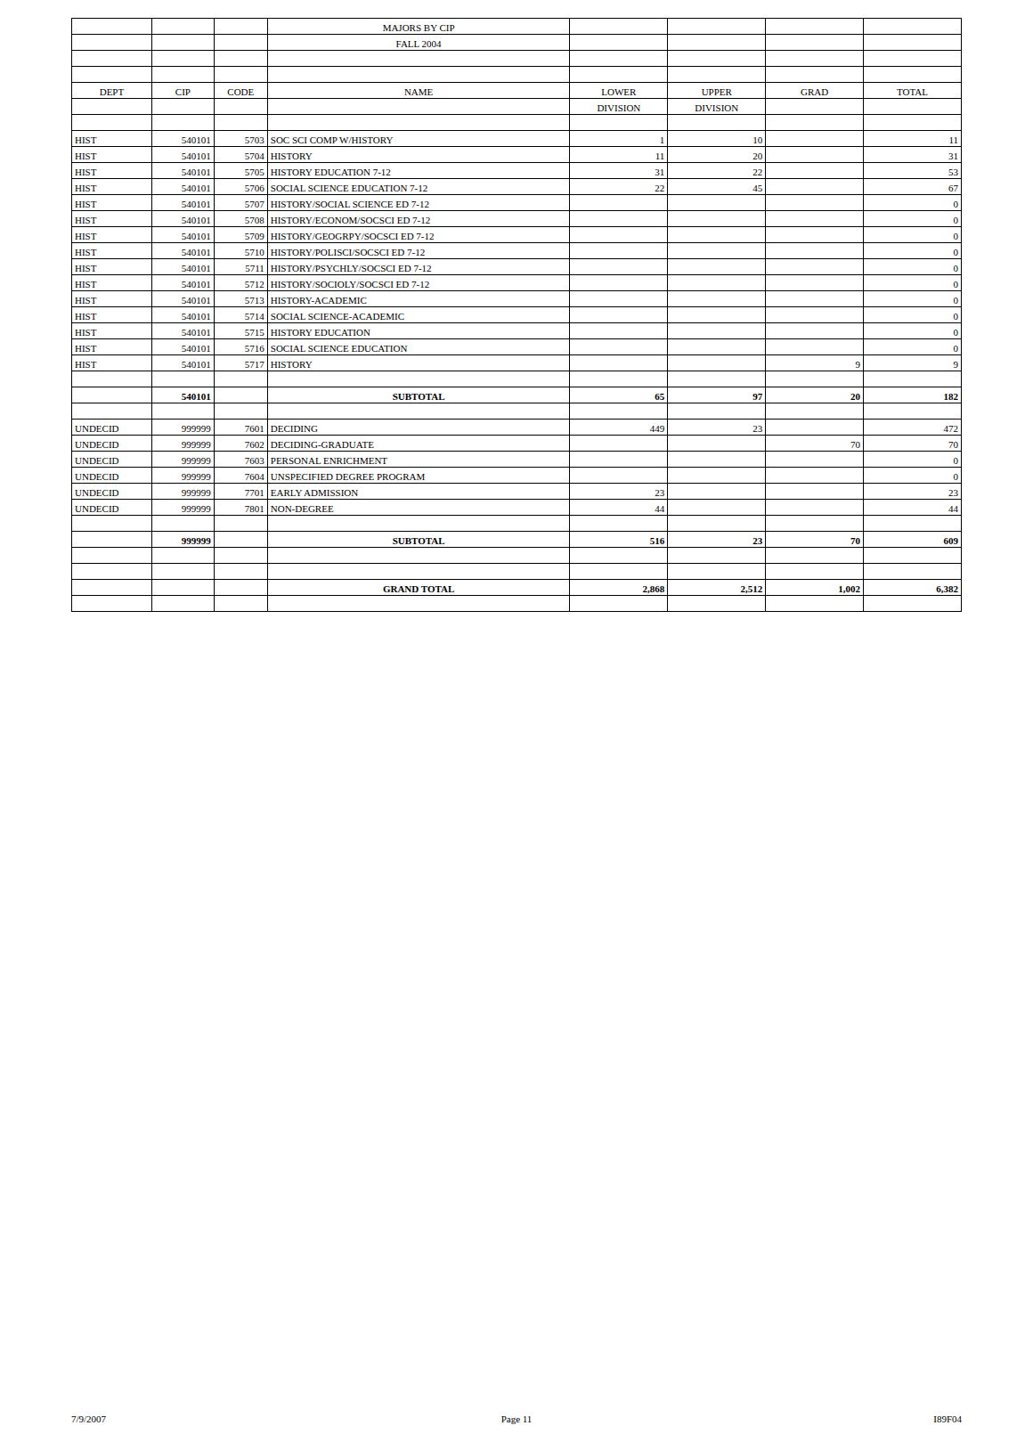| | | | MAJORS BY CIP | | | | |
| | | | FALL 2004 | | | | |
| DEPT | CIP | CODE | NAME | LOWER | UPPER | GRAD | TOTAL |
| | | | | DIVISION | DIVISION | | |
| HIST | 540101 | 5703 | SOC SCI COMP W/HISTORY | 1 | 10 | | 11 |
| HIST | 540101 | 5704 | HISTORY | 11 | 20 | | 31 |
| HIST | 540101 | 5705 | HISTORY EDUCATION 7-12 | 31 | 22 | | 53 |
| HIST | 540101 | 5706 | SOCIAL SCIENCE EDUCATION 7-12 | 22 | 45 | | 67 |
| HIST | 540101 | 5707 | HISTORY/SOCIAL SCIENCE ED 7-12 | | | | 0 |
| HIST | 540101 | 5708 | HISTORY/ECONOM/SOCSCI ED 7-12 | | | | 0 |
| HIST | 540101 | 5709 | HISTORY/GEOGRPY/SOCSCI ED 7-12 | | | | 0 |
| HIST | 540101 | 5710 | HISTORY/POLISCI/SOCSCI ED 7-12 | | | | 0 |
| HIST | 540101 | 5711 | HISTORY/PSYCHLY/SOCSCI ED 7-12 | | | | 0 |
| HIST | 540101 | 5712 | HISTORY/SOCIOLY/SOCSCI ED 7-12 | | | | 0 |
| HIST | 540101 | 5713 | HISTORY-ACADEMIC | | | | 0 |
| HIST | 540101 | 5714 | SOCIAL SCIENCE-ACADEMIC | | | | 0 |
| HIST | 540101 | 5715 | HISTORY EDUCATION | | | | 0 |
| HIST | 540101 | 5716 | SOCIAL SCIENCE EDUCATION | | | | 0 |
| HIST | 540101 | 5717 | HISTORY | | | 9 | 9 |
| | 540101 | | SUBTOTAL | 65 | 97 | 20 | 182 |
| UNDECID | 999999 | 7601 | DECIDING | 449 | 23 | | 472 |
| UNDECID | 999999 | 7602 | DECIDING-GRADUATE | | | 70 | 70 |
| UNDECID | 999999 | 7603 | PERSONAL ENRICHMENT | | | | 0 |
| UNDECID | 999999 | 7604 | UNSPECIFIED DEGREE PROGRAM | | | | 0 |
| UNDECID | 999999 | 7701 | EARLY ADMISSION | 23 | | | 23 |
| UNDECID | 999999 | 7801 | NON-DEGREE | 44 | | | 44 |
| | 999999 | | SUBTOTAL | 516 | 23 | 70 | 609 |
| | | | GRAND TOTAL | 2,868 | 2,512 | 1,002 | 6,382 |
7/9/2007
Page 11
I89F04